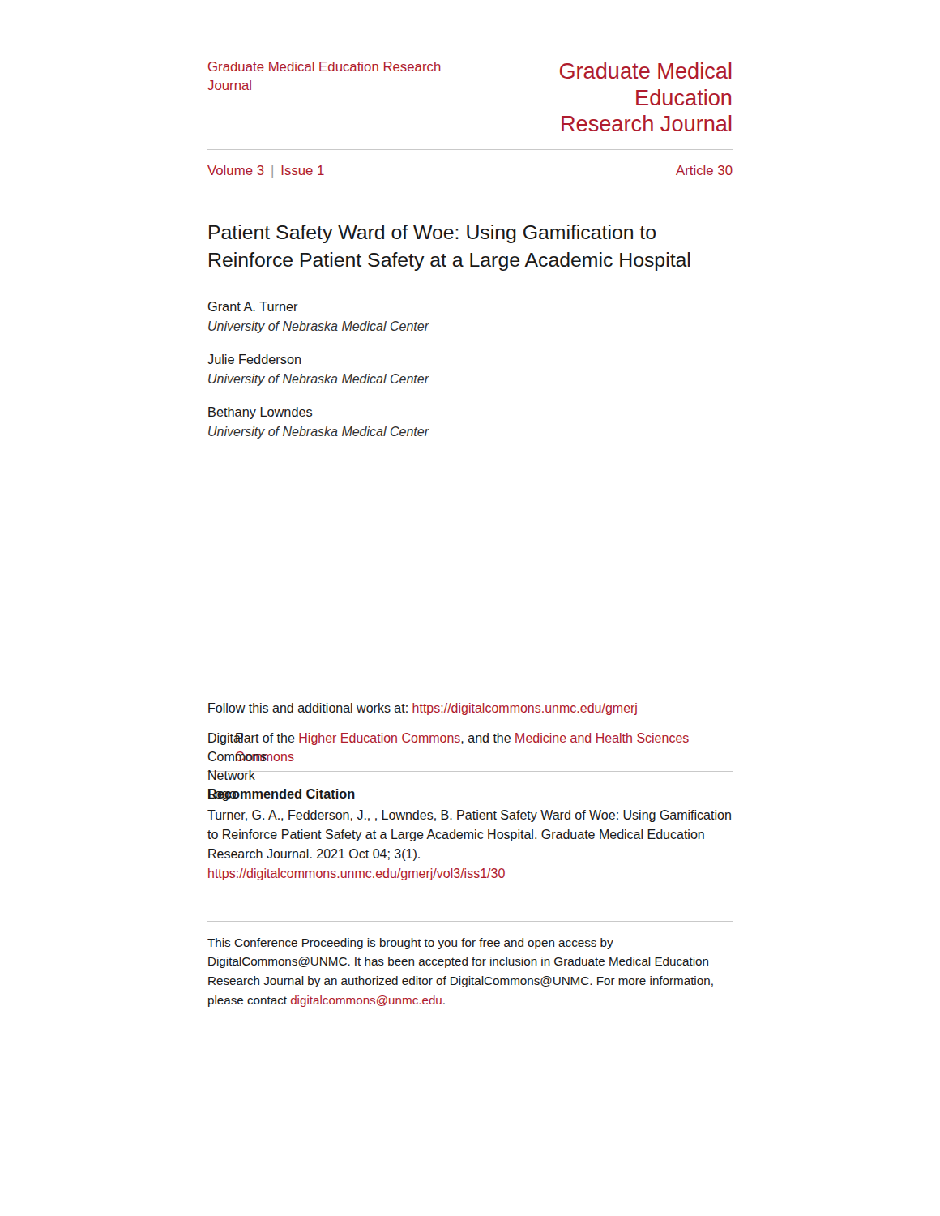Graduate Medical Education Research Journal
Graduate Medical Education
Research Journal
Volume 3|Issue 1
Article 30
Patient Safety Ward of Woe: Using Gamification to Reinforce Patient Safety at a Large Academic Hospital
Grant A. Turner
University of Nebraska Medical Center
Julie Fedderson
University of Nebraska Medical Center
Bethany Lowndes
University of Nebraska Medical Center
Follow this and additional works at: https://digitalcommons.unmc.edu/gmerj
Digital
Commons
Network
Logo
Part of the Higher Education Commons, and the Medicine and Health Sciences Commons
Recommended Citation
Turner, G. A., Fedderson, J., , Lowndes, B. Patient Safety Ward of Woe: Using Gamification to Reinforce Patient Safety at a Large Academic Hospital. Graduate Medical Education Research Journal. 2021 Oct 04; 3(1).
https://digitalcommons.unmc.edu/gmerj/vol3/iss1/30
This Conference Proceeding is brought to you for free and open access by DigitalCommons@UNMC. It has been accepted for inclusion in Graduate Medical Education Research Journal by an authorized editor of DigitalCommons@UNMC. For more information, please contact digitalcommons@unmc.edu.